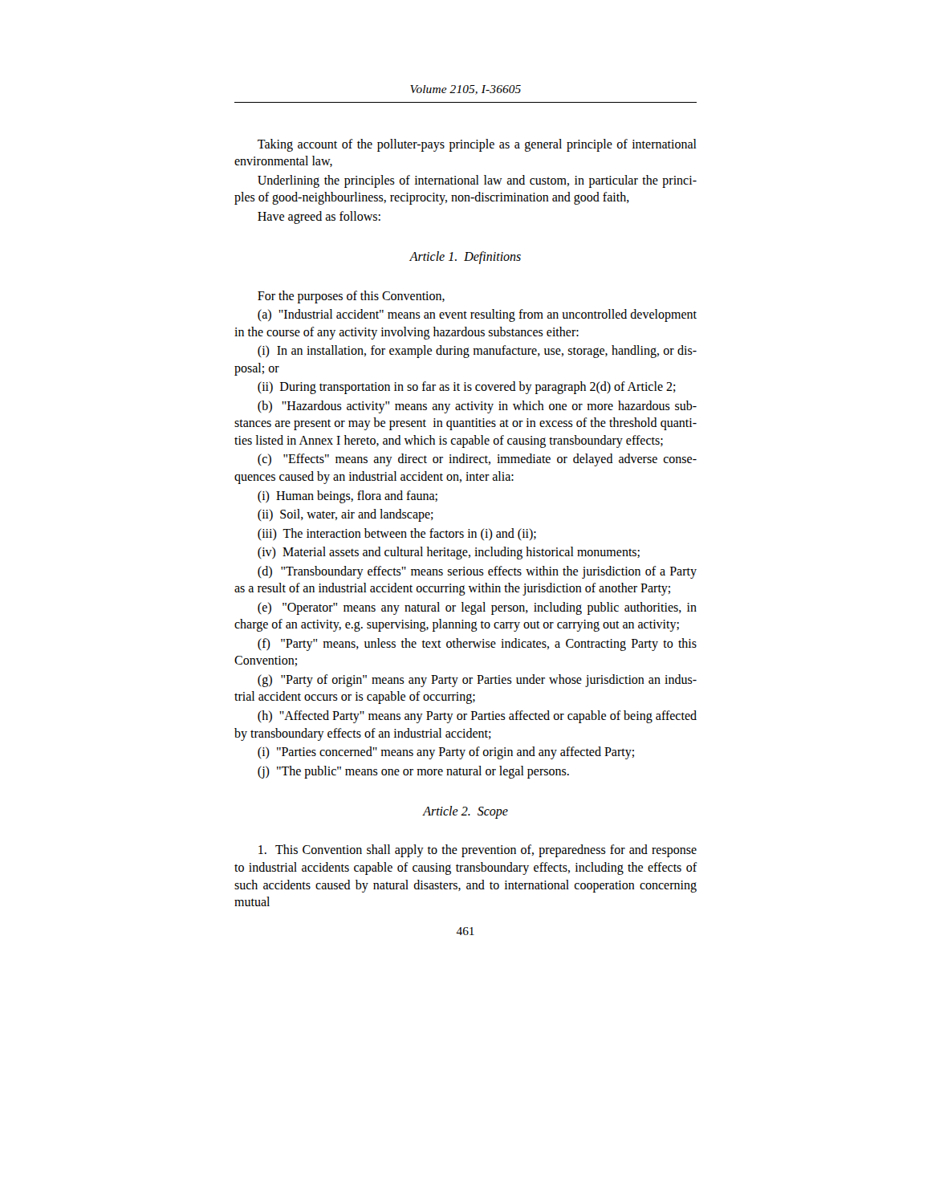Volume 2105, I-36605
Taking account of the polluter-pays principle as a general principle of international environmental law,
Underlining the principles of international law and custom, in particular the principles of good-neighbourliness, reciprocity, non-discrimination and good faith,
Have agreed as follows:
Article 1. Definitions
For the purposes of this Convention,
(a) "Industrial accident" means an event resulting from an uncontrolled development in the course of any activity involving hazardous substances either:
(i) In an installation, for example during manufacture, use, storage, handling, or disposal; or
(ii) During transportation in so far as it is covered by paragraph 2(d) of Article 2;
(b) "Hazardous activity" means any activity in which one or more hazardous substances are present or may be present in quantities at or in excess of the threshold quantities listed in Annex I hereto, and which is capable of causing transboundary effects;
(c) "Effects" means any direct or indirect, immediate or delayed adverse consequences caused by an industrial accident on, inter alia:
(i) Human beings, flora and fauna;
(ii) Soil, water, air and landscape;
(iii) The interaction between the factors in (i) and (ii);
(iv) Material assets and cultural heritage, including historical monuments;
(d) "Transboundary effects" means serious effects within the jurisdiction of a Party as a result of an industrial accident occurring within the jurisdiction of another Party;
(e) "Operator" means any natural or legal person, including public authorities, in charge of an activity, e.g. supervising, planning to carry out or carrying out an activity;
(f) "Party" means, unless the text otherwise indicates, a Contracting Party to this Convention;
(g) "Party of origin" means any Party or Parties under whose jurisdiction an industrial accident occurs or is capable of occurring;
(h) "Affected Party" means any Party or Parties affected or capable of being affected by transboundary effects of an industrial accident;
(i) "Parties concerned" means any Party of origin and any affected Party;
(j) "The public" means one or more natural or legal persons.
Article 2. Scope
1. This Convention shall apply to the prevention of, preparedness for and response to industrial accidents capable of causing transboundary effects, including the effects of such accidents caused by natural disasters, and to international cooperation concerning mutual
461